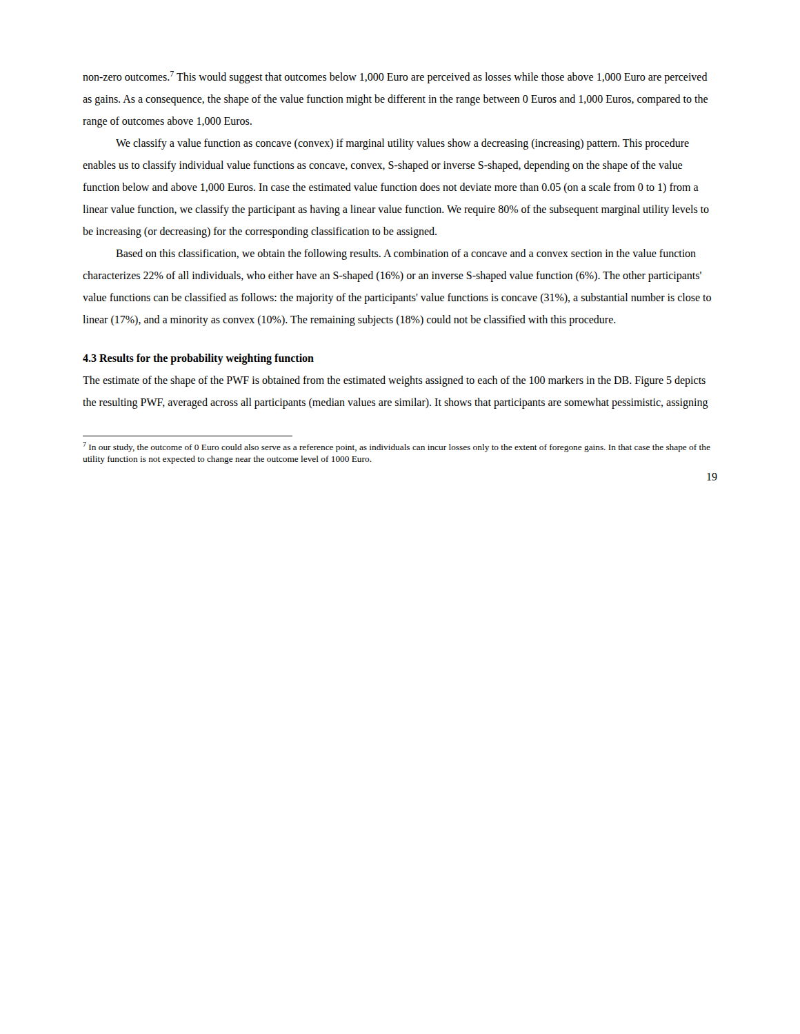non-zero outcomes.7 This would suggest that outcomes below 1,000 Euro are perceived as losses while those above 1,000 Euro are perceived as gains. As a consequence, the shape of the value function might be different in the range between 0 Euros and 1,000 Euros, compared to the range of outcomes above 1,000 Euros.
We classify a value function as concave (convex) if marginal utility values show a decreasing (increasing) pattern. This procedure enables us to classify individual value functions as concave, convex, S-shaped or inverse S-shaped, depending on the shape of the value function below and above 1,000 Euros. In case the estimated value function does not deviate more than 0.05 (on a scale from 0 to 1) from a linear value function, we classify the participant as having a linear value function. We require 80% of the subsequent marginal utility levels to be increasing (or decreasing) for the corresponding classification to be assigned.
Based on this classification, we obtain the following results. A combination of a concave and a convex section in the value function characterizes 22% of all individuals, who either have an S-shaped (16%) or an inverse S-shaped value function (6%). The other participants' value functions can be classified as follows: the majority of the participants' value functions is concave (31%), a substantial number is close to linear (17%), and a minority as convex (10%). The remaining subjects (18%) could not be classified with this procedure.
4.3 Results for the probability weighting function
The estimate of the shape of the PWF is obtained from the estimated weights assigned to each of the 100 markers in the DB. Figure 5 depicts the resulting PWF, averaged across all participants (median values are similar). It shows that participants are somewhat pessimistic, assigning
7 In our study, the outcome of 0 Euro could also serve as a reference point, as individuals can incur losses only to the extent of foregone gains. In that case the shape of the utility function is not expected to change near the outcome level of 1000 Euro.
19